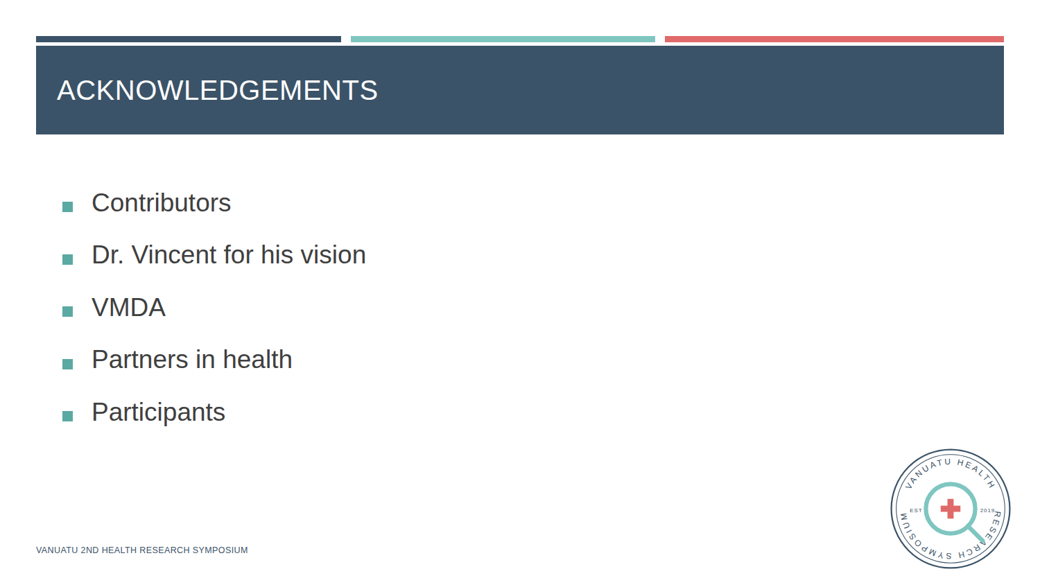Acknowledgements
Contributors
Dr. Vincent for his vision
VMDA
Partners in health
Participants
Vanuatu 2nd Health Research Symposium
VANUATU HEALTH RESEARCH SYMPOSIUM EST 2019